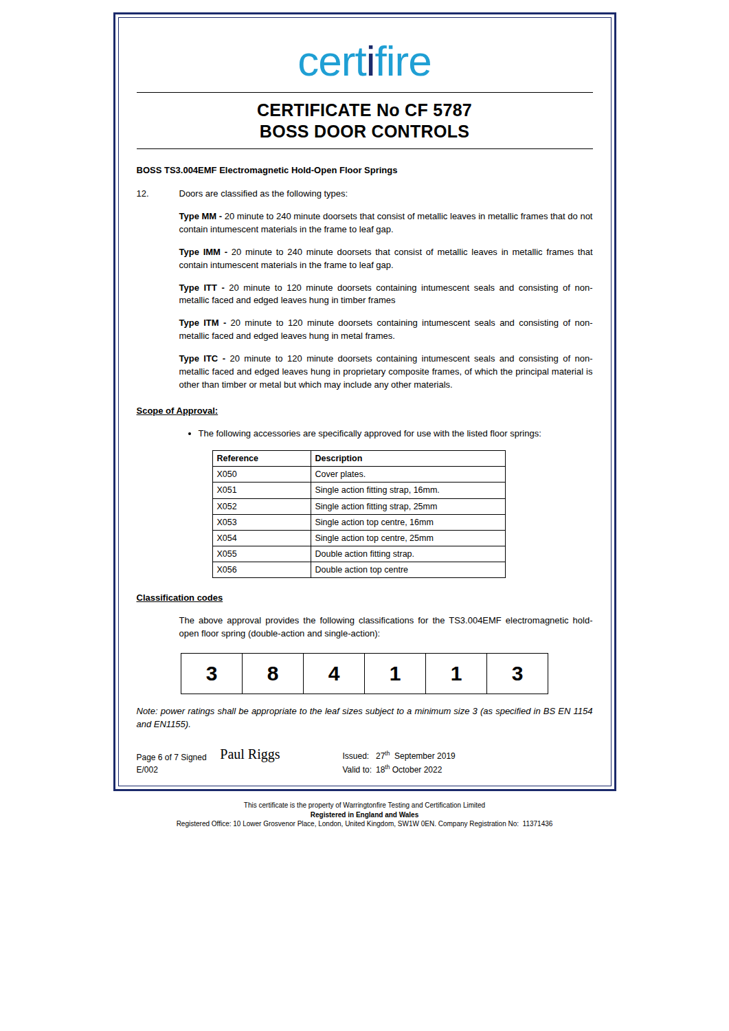certifire
CERTIFICATE No CF 5787
BOSS DOOR CONTROLS
BOSS TS3.004EMF Electromagnetic Hold-Open Floor Springs
12.
Doors are classified as the following types:
Type MM - 20 minute to 240 minute doorsets that consist of metallic leaves in metallic frames that do not contain intumescent materials in the frame to leaf gap.
Type IMM - 20 minute to 240 minute doorsets that consist of metallic leaves in metallic frames that contain intumescent materials in the frame to leaf gap.
Type ITT - 20 minute to 120 minute doorsets containing intumescent seals and consisting of non-metallic faced and edged leaves hung in timber frames
Type ITM - 20 minute to 120 minute doorsets containing intumescent seals and consisting of non-metallic faced and edged leaves hung in metal frames.
Type ITC - 20 minute to 120 minute doorsets containing intumescent seals and consisting of non-metallic faced and edged leaves hung in proprietary composite frames, of which the principal material is other than timber or metal but which may include any other materials.
Scope of Approval:
The following accessories are specifically approved for use with the listed floor springs:
| Reference | Description |
| --- | --- |
| X050 | Cover plates. |
| X051 | Single action fitting strap, 16mm. |
| X052 | Single action fitting strap, 25mm |
| X053 | Single action top centre, 16mm |
| X054 | Single action top centre, 25mm |
| X055 | Double action fitting strap. |
| X056 | Double action top centre |
Classification codes
The above approval provides the following classifications for the TS3.004EMF electromagnetic hold-open floor spring (double-action and single-action):
| 3 | 8 | 4 | 1 | 1 | 3 |
Note: power ratings shall be appropriate to the leaf sizes subject to a minimum size 3 (as specified in BS EN 1154 and EN1155).
Page 6 of 7 Signed Paul Riggs
E/002
| Issued: | 27 th September 2019 |
| Valid to: | 18 th October 2022 |
This certificate is the property of Warringtonfire Testing and Certification Limited
Registered in England and Wales
Registered Office: 10 Lower Grosvenor Place, London, United Kingdom, SW1W 0EN. Company Registration No: 11371436